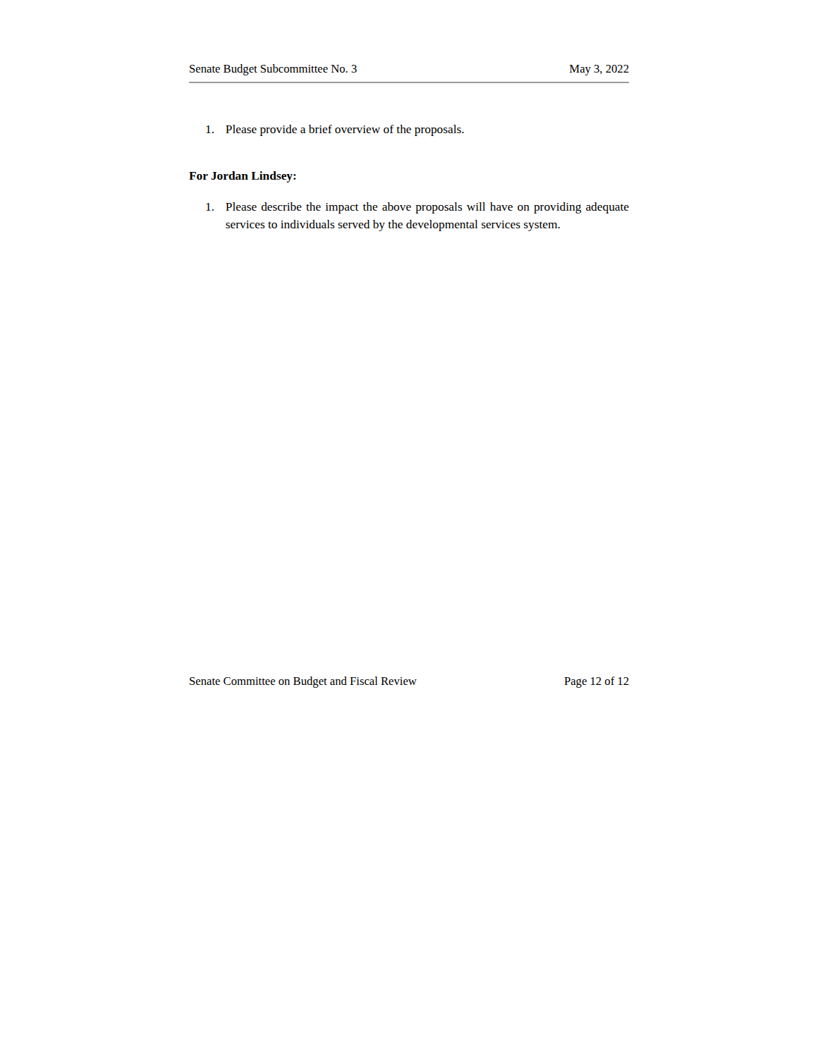Senate Budget Subcommittee No. 3
May 3, 2022
Please provide a brief overview of the proposals.
For Jordan Lindsey:
Please describe the impact the above proposals will have on providing adequate services to individuals served by the developmental services system.
Senate Committee on Budget and Fiscal Review
Page 12 of 12